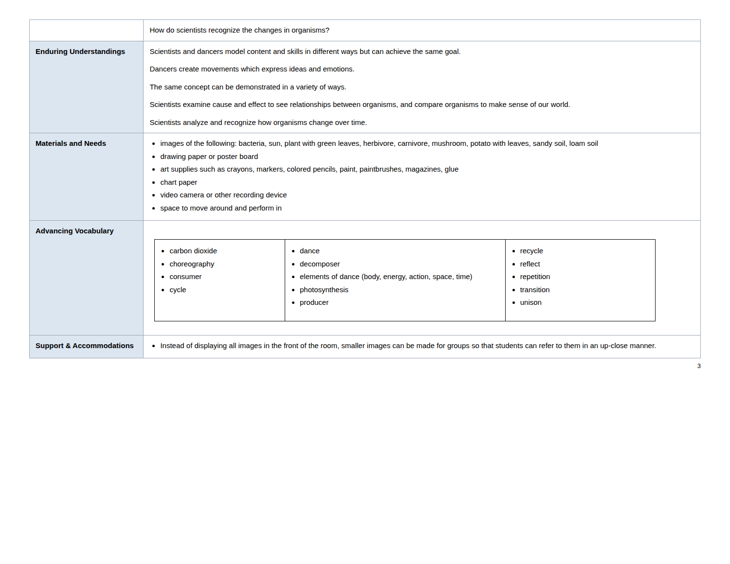| | How do scientists recognize the changes in organisms? |
| Enduring Understandings | Scientists and dancers model content and skills in different ways but can achieve the same goal. Dancers create movements which express ideas and emotions. The same concept can be demonstrated in a variety of ways. Scientists examine cause and effect to see relationships between organisms, and compare organisms to make sense of our world. Scientists analyze and recognize how organisms change over time. |
| Materials and Needs | images of the following: bacteria, sun, plant with green leaves, herbivore, carnivore, mushroom, potato with leaves, sandy soil, loam soil drawing paper or poster board art supplies such as crayons, markers, colored pencils, paint, paintbrushes, magazines, glue chart paper video camera or other recording device space to move around and perform in |
| Advancing Vocabulary | / carbon dioxide choreography consumer cycle / dance decomposer elements of dance (body, energy, action, space, time) photosynthesis producer / recycle reflect repetition transition unison / |
| Support & Accommodations | Instead of displaying all images in the front of the room, smaller images can be made for groups so that students can refer to them in an up-close manner. |
3